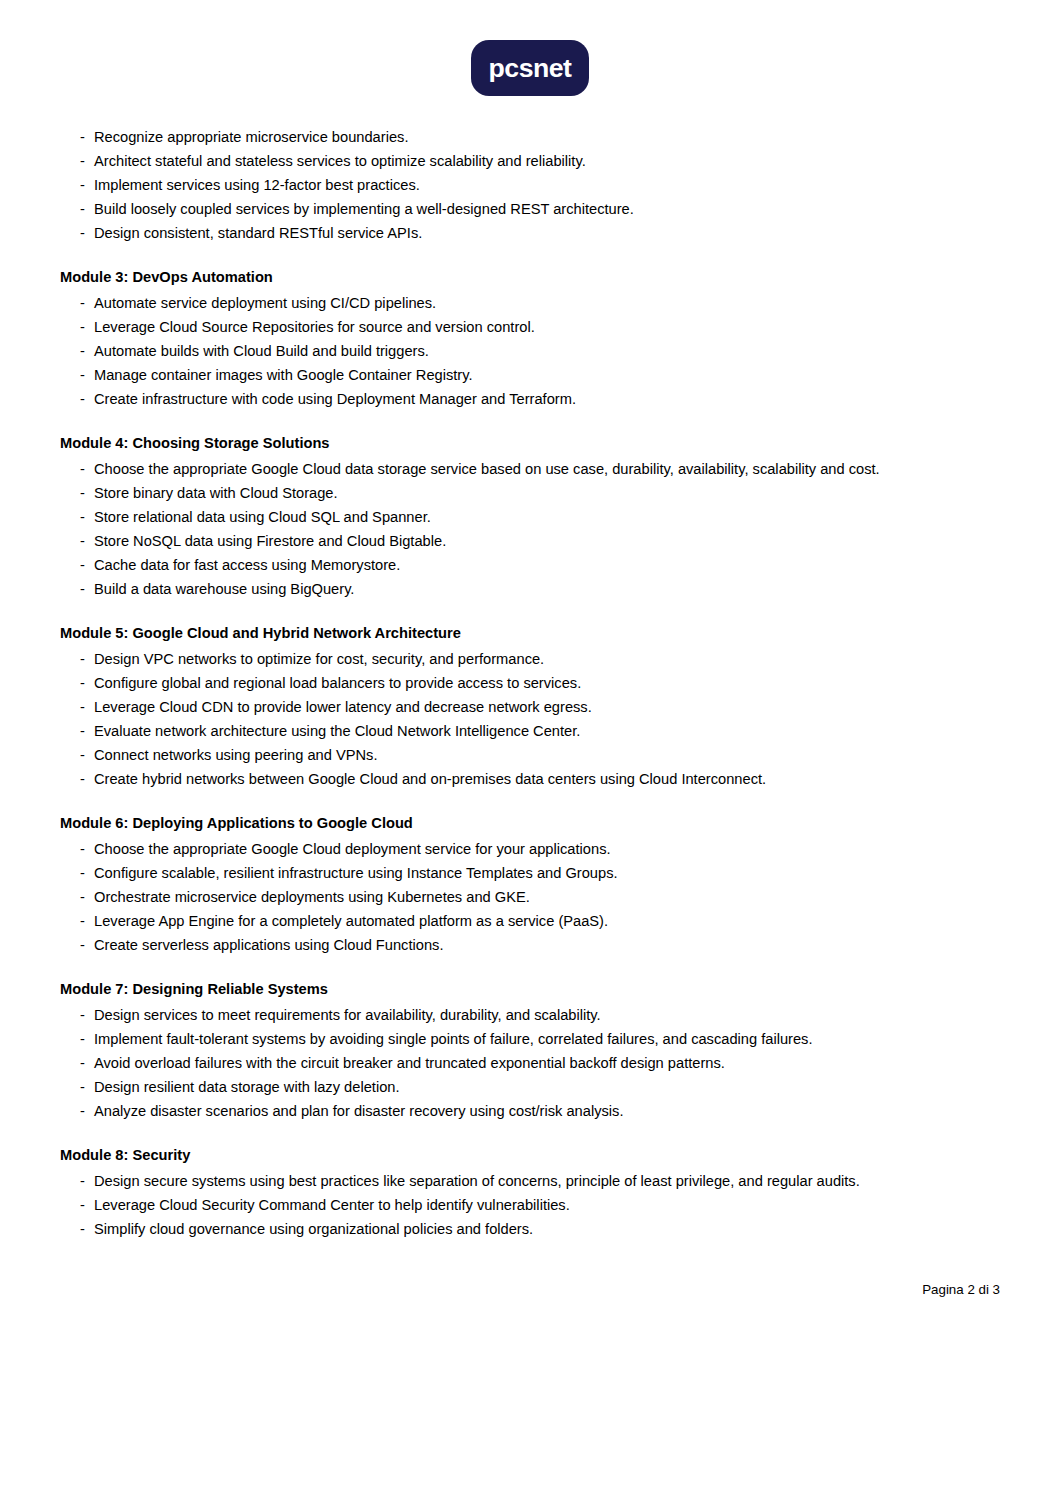pcsnet
Recognize appropriate microservice boundaries.
Architect stateful and stateless services to optimize scalability and reliability.
Implement services using 12-factor best practices.
Build loosely coupled services by implementing a well-designed REST architecture.
Design consistent, standard RESTful service APIs.
Module 3: DevOps Automation
Automate service deployment using CI/CD pipelines.
Leverage Cloud Source Repositories for source and version control.
Automate builds with Cloud Build and build triggers.
Manage container images with Google Container Registry.
Create infrastructure with code using Deployment Manager and Terraform.
Module 4: Choosing Storage Solutions
Choose the appropriate Google Cloud data storage service based on use case, durability, availability, scalability and cost.
Store binary data with Cloud Storage.
Store relational data using Cloud SQL and Spanner.
Store NoSQL data using Firestore and Cloud Bigtable.
Cache data for fast access using Memorystore.
Build a data warehouse using BigQuery.
Module 5: Google Cloud and Hybrid Network Architecture
Design VPC networks to optimize for cost, security, and performance.
Configure global and regional load balancers to provide access to services.
Leverage Cloud CDN to provide lower latency and decrease network egress.
Evaluate network architecture using the Cloud Network Intelligence Center.
Connect networks using peering and VPNs.
Create hybrid networks between Google Cloud and on-premises data centers using Cloud Interconnect.
Module 6: Deploying Applications to Google Cloud
Choose the appropriate Google Cloud deployment service for your applications.
Configure scalable, resilient infrastructure using Instance Templates and Groups.
Orchestrate microservice deployments using Kubernetes and GKE.
Leverage App Engine for a completely automated platform as a service (PaaS).
Create serverless applications using Cloud Functions.
Module 7: Designing Reliable Systems
Design services to meet requirements for availability, durability, and scalability.
Implement fault-tolerant systems by avoiding single points of failure, correlated failures, and cascading failures.
Avoid overload failures with the circuit breaker and truncated exponential backoff design patterns.
Design resilient data storage with lazy deletion.
Analyze disaster scenarios and plan for disaster recovery using cost/risk analysis.
Module 8: Security
Design secure systems using best practices like separation of concerns, principle of least privilege, and regular audits.
Leverage Cloud Security Command Center to help identify vulnerabilities.
Simplify cloud governance using organizational policies and folders.
Pagina 2 di 3